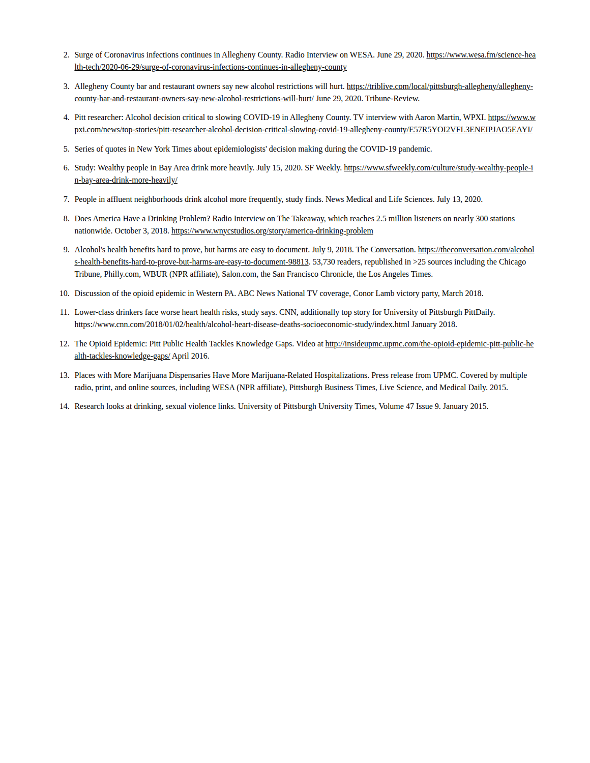Surge of Coronavirus infections continues in Allegheny County. Radio Interview on WESA. June 29, 2020. https://www.wesa.fm/science-health-tech/2020-06-29/surge-of-coronavirus-infections-continues-in-allegheny-county
Allegheny County bar and restaurant owners say new alcohol restrictions will hurt. https://triblive.com/local/pittsburgh-allegheny/allegheny-county-bar-and-restaurant-owners-say-new-alcohol-restrictions-will-hurt/ June 29, 2020. Tribune-Review.
Pitt researcher: Alcohol decision critical to slowing COVID-19 in Allegheny County. TV interview with Aaron Martin, WPXI. https://www.wpxi.com/news/top-stories/pitt-researcher-alcohol-decision-critical-slowing-covid-19-allegheny-county/E57R5YOI2VFL3ENEIPJAO5EAYI/
Series of quotes in New York Times about epidemiologists' decision making during the COVID-19 pandemic.
Study: Wealthy people in Bay Area drink more heavily. July 15, 2020. SF Weekly. https://www.sfweekly.com/culture/study-wealthy-people-in-bay-area-drink-more-heavily/
People in affluent neighborhoods drink alcohol more frequently, study finds. News Medical and Life Sciences. July 13, 2020.
Does America Have a Drinking Problem? Radio Interview on The Takeaway, which reaches 2.5 million listeners on nearly 300 stations nationwide. October 3, 2018. https://www.wnycstudios.org/story/america-drinking-problem
Alcohol's health benefits hard to prove, but harms are easy to document. July 9, 2018. The Conversation. https://theconversation.com/alcohols-health-benefits-hard-to-prove-but-harms-are-easy-to-document-98813. 53,730 readers, republished in >25 sources including the Chicago Tribune, Philly.com, WBUR (NPR affiliate), Salon.com, the San Francisco Chronicle, the Los Angeles Times.
Discussion of the opioid epidemic in Western PA. ABC News National TV coverage, Conor Lamb victory party, March 2018.
Lower-class drinkers face worse heart health risks, study says. CNN, additionally top story for University of Pittsburgh PittDaily. https://www.cnn.com/2018/01/02/health/alcohol-heart-disease-deaths-socioeconomic-study/index.html January 2018.
The Opioid Epidemic: Pitt Public Health Tackles Knowledge Gaps. Video at http://insideupmc.upmc.com/the-opioid-epidemic-pitt-public-health-tackles-knowledge-gaps/ April 2016.
Places with More Marijuana Dispensaries Have More Marijuana-Related Hospitalizations. Press release from UPMC. Covered by multiple radio, print, and online sources, including WESA (NPR affiliate), Pittsburgh Business Times, Live Science, and Medical Daily. 2015.
Research looks at drinking, sexual violence links. University of Pittsburgh University Times, Volume 47 Issue 9. January 2015.